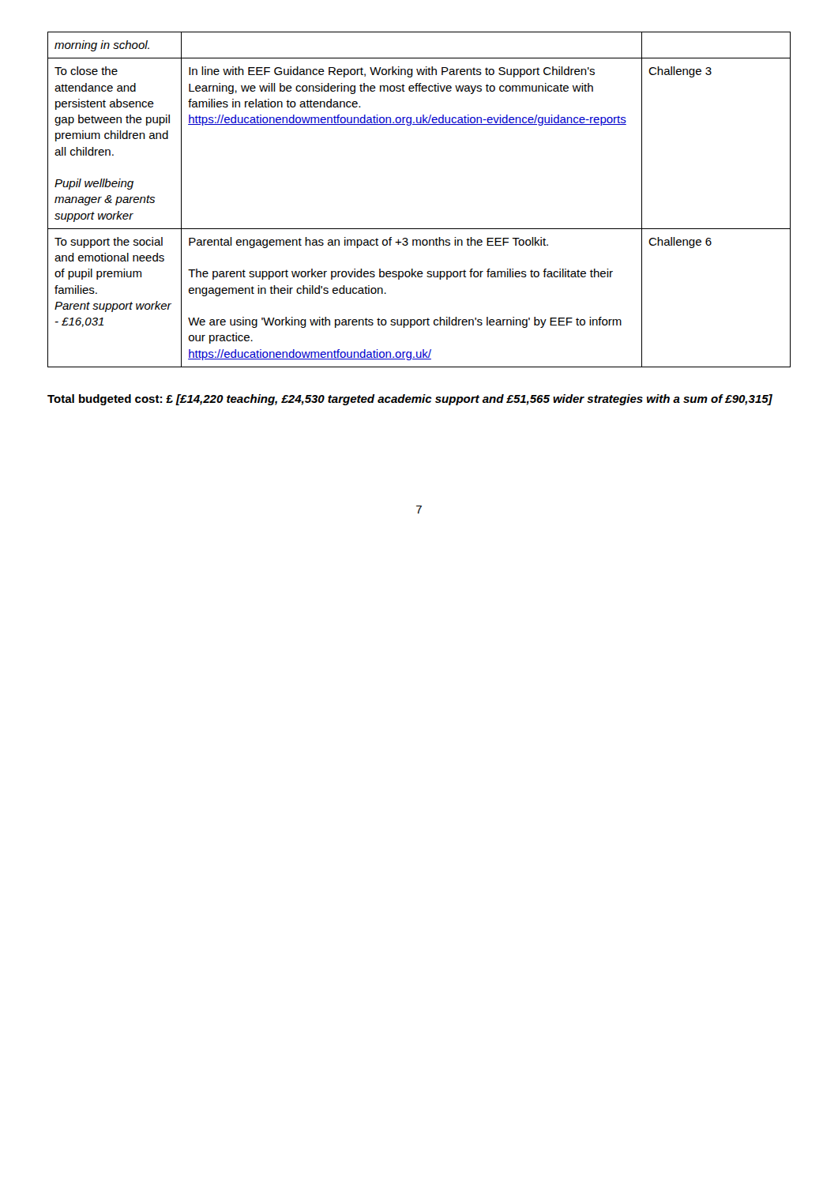| morning in school. | | |
| To close the attendance and persistent absence gap between the pupil premium children and all children. Pupil wellbeing manager & parents support worker | In line with EEF Guidance Report, Working with Parents to Support Children's Learning, we will be considering the most effective ways to communicate with families in relation to attendance. https://educationendowmentfoundation.org.uk/education-evidence/guidance-reports | Challenge 3 |
| To support the social and emotional needs of pupil premium families. Parent support worker - £16,031 | Parental engagement has an impact of +3 months in the EEF Toolkit. The parent support worker provides bespoke support for families to facilitate their engagement in their child's education. We are using 'Working with parents to support children's learning' by EEF to inform our practice. https://educationendowmentfoundation.org.uk/ | Challenge 6 |
Total budgeted cost: £ [£14,220 teaching, £24,530 targeted academic support and £51,565 wider strategies with a sum of £90,315]
7